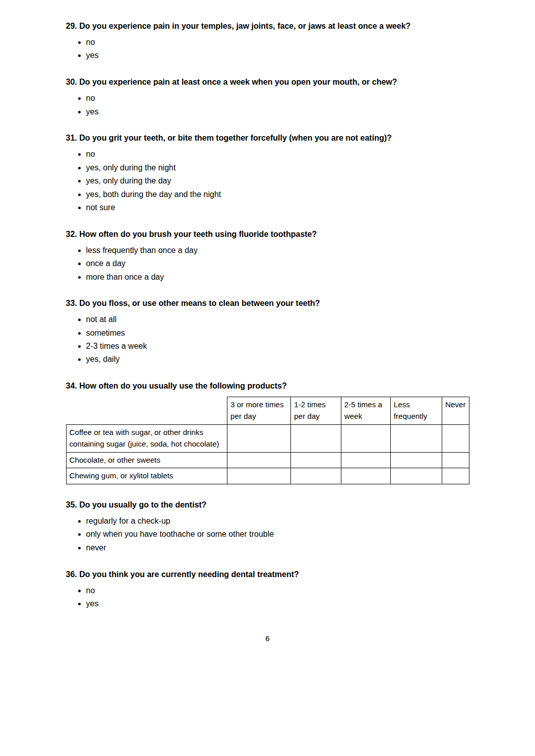Do you experience pain in your temples, jaw joints, face, or jaws at least once a week?
no
yes
Do you experience pain at least once a week when you open your mouth, or chew?
no
yes
Do you grit your teeth, or bite them together forcefully (when you are not eating)?
no
yes, only during the night
yes, only during the day
yes, both during the day and the night
not sure
How often do you brush your teeth using fluoride toothpaste?
less frequently than once a day
once a day
more than once a day
Do you floss, or use other means to clean between your teeth?
not at all
sometimes
2-3 times a week
yes, daily
How often do you usually use the following products?
| | 3 or more times per day | 1-2 times per day | 2-5 times a week | Less frequently | Never |
| --- | --- | --- | --- | --- | --- |
| Coffee or tea with sugar, or other drinks containing sugar (juice, soda, hot chocolate) | | | | | |
| Chocolate, or other sweets | | | | | |
| Chewing gum, or xylitol tablets | | | | | |
Do you usually go to the dentist?
regularly for a check-up
only when you have toothache or some other trouble
never
Do you think you are currently needing dental treatment?
no
yes
6